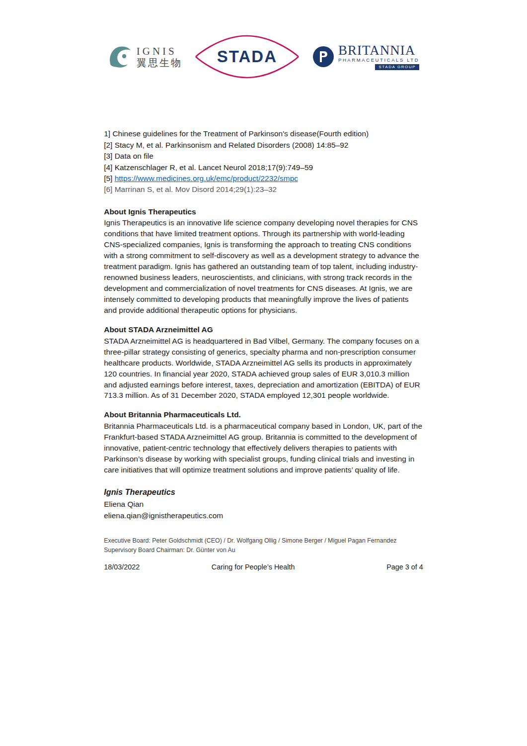IGNIS 翼思生物
STADA
BRITANNIA PHARMACEUTICALS LTD STADA GROUP
1] Chinese guidelines for the Treatment of Parkinson's disease(Fourth edition)
[2] Stacy M, et al. Parkinsonism and Related Disorders (2008) 14:85–92
[3] Data on file
[4] Katzenschlager R, et al. Lancet Neurol 2018;17(9):749–59
[5] https://www.medicines.org.uk/emc/product/2232/smpc
[6] Marrinan S, et al. Mov Disord 2014;29(1):23–32
About Ignis Therapeutics
Ignis Therapeutics is an innovative life science company developing novel therapies for CNS conditions that have limited treatment options. Through its partnership with world-leading CNS-specialized companies, Ignis is transforming the approach to treating CNS conditions with a strong commitment to self-discovery as well as a development strategy to advance the treatment paradigm. Ignis has gathered an outstanding team of top talent, including industry-renowned business leaders, neuroscientists, and clinicians, with strong track records in the development and commercialization of novel treatments for CNS diseases. At Ignis, we are intensely committed to developing products that meaningfully improve the lives of patients and provide additional therapeutic options for physicians.
About STADA Arzneimittel AG
STADA Arzneimittel AG is headquartered in Bad Vilbel, Germany. The company focuses on a three-pillar strategy consisting of generics, specialty pharma and non-prescription consumer healthcare products. Worldwide, STADA Arzneimittel AG sells its products in approximately 120 countries. In financial year 2020, STADA achieved group sales of EUR 3,010.3 million and adjusted earnings before interest, taxes, depreciation and amortization (EBITDA) of EUR 713.3 million. As of 31 December 2020, STADA employed 12,301 people worldwide.
About Britannia Pharmaceuticals Ltd.
Britannia Pharmaceuticals Ltd. is a pharmaceutical company based in London, UK, part of the Frankfurt-based STADA Arzneimittel AG group. Britannia is committed to the development of innovative, patient-centric technology that effectively delivers therapies to patients with Parkinson’s disease by working with specialist groups, funding clinical trials and investing in care initiatives that will optimize treatment solutions and improve patients’ quality of life.
Ignis Therapeutics
Eliena Qian
eliena.qian@ignistherapeutics.com
Executive Board: Peter Goldschmidt (CEO) / Dr. Wolfgang Ollig / Simone Berger / Miguel Pagan Fernandez
Supervisory Board Chairman: Dr. Günter von Au
18/03/2022 Caring for People’s Health Page 3 of 4